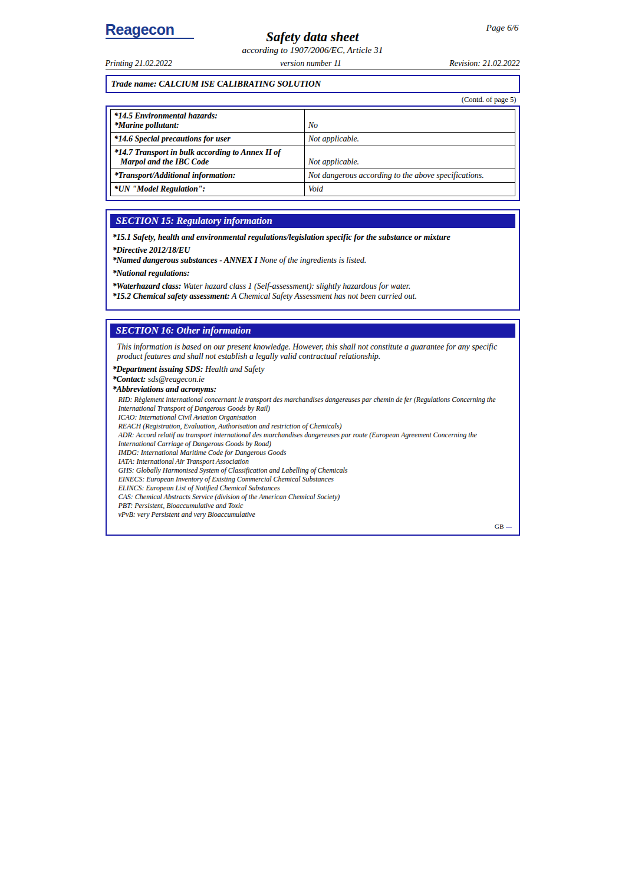Reagecon
Page 6/6
Safety data sheet
according to 1907/2006/EC, Article 31
Printing 21.02.2022 version number 11 Revision: 21.02.2022
Trade name: CALCIUM ISE CALIBRATING SOLUTION
(Contd. of page 5)
| *14.5 Environmental hazards: *Marine pollutant: | No |
| *14.6 Special precautions for user | Not applicable. |
| *14.7 Transport in bulk according to Annex II of Marpol and the IBC Code | Not applicable. |
| *Transport/Additional information: | Not dangerous according to the above specifications. |
| *UN "Model Regulation": | Void |
SECTION 15: Regulatory information
*15.1 Safety, health and environmental regulations/legislation specific for the substance or mixture
*Directive 2012/18/EU
*Named dangerous substances - ANNEX I None of the ingredients is listed.
*National regulations:
*Waterhazard class: Water hazard class 1 (Self-assessment): slightly hazardous for water.
*15.2 Chemical safety assessment: A Chemical Safety Assessment has not been carried out.
SECTION 16: Other information
This information is based on our present knowledge. However, this shall not constitute a guarantee for any specific product features and shall not establish a legally valid contractual relationship.
*Department issuing SDS: Health and Safety
*Contact: sds@reagecon.ie
*Abbreviations and acronyms:
RID: Règlement international concernant le transport des marchandises dangereuses par chemin de fer (Regulations Concerning the International Transport of Dangerous Goods by Rail)
ICAO: International Civil Aviation Organisation
REACH (Registration, Evaluation, Authorisation and restriction of Chemicals)
ADR: Accord relatif au transport international des marchandises dangereuses par route (European Agreement Concerning the International Carriage of Dangerous Goods by Road)
IMDG: International Maritime Code for Dangerous Goods
IATA: International Air Transport Association
GHS: Globally Harmonised System of Classification and Labelling of Chemicals
EINECS: European Inventory of Existing Commercial Chemical Substances
ELINCS: European List of Notified Chemical Substances
CAS: Chemical Abstracts Service (division of the American Chemical Society)
PBT: Persistent, Bioaccumulative and Toxic
vPvB: very Persistent and very Bioaccumulative
GB